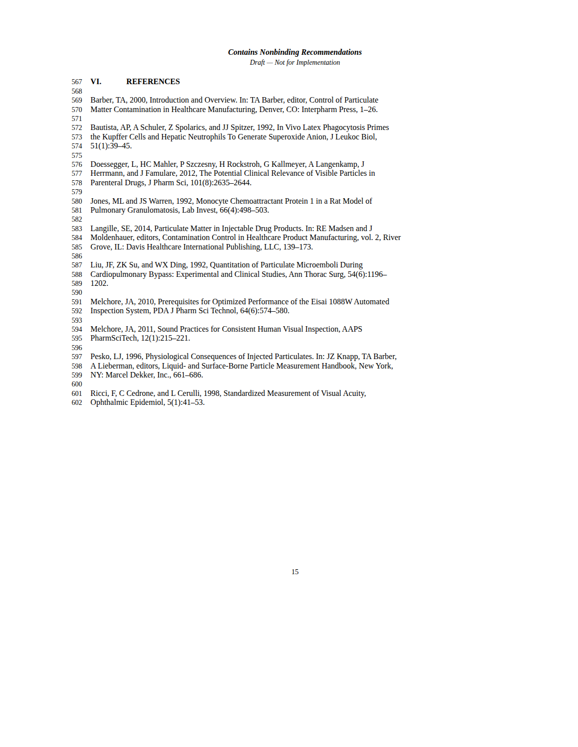Contains Nonbinding Recommendations
Draft — Not for Implementation
567 VI. REFERENCES
568
569 Barber, TA, 2000, Introduction and Overview. In: TA Barber, editor, Control of Particulate
570 Matter Contamination in Healthcare Manufacturing, Denver, CO: Interpharm Press, 1–26.
571
572 Bautista, AP, A Schuler, Z Spolarics, and JJ Spitzer, 1992, In Vivo Latex Phagocytosis Primes
573 the Kupffer Cells and Hepatic Neutrophils To Generate Superoxide Anion, J Leukoc Biol,
574 51(1):39–45.
575
576 Doessegger, L, HC Mahler, P Szczesny, H Rockstroh, G Kallmeyer, A Langenkamp, J
577 Herrmann, and J Famulare, 2012, The Potential Clinical Relevance of Visible Particles in
578 Parenteral Drugs, J Pharm Sci, 101(8):2635–2644.
579
580 Jones, ML and JS Warren, 1992, Monocyte Chemoattractant Protein 1 in a Rat Model of
581 Pulmonary Granulomatosis, Lab Invest, 66(4):498–503.
582
583 Langille, SE, 2014, Particulate Matter in Injectable Drug Products. In: RE Madsen and J
584 Moldenhauer, editors, Contamination Control in Healthcare Product Manufacturing, vol. 2, River
585 Grove, IL: Davis Healthcare International Publishing, LLC, 139–173.
586
587 Liu, JF, ZK Su, and WX Ding, 1992, Quantitation of Particulate Microemboli During
588 Cardiopulmonary Bypass: Experimental and Clinical Studies, Ann Thorac Surg, 54(6):1196–
589 1202.
590
591 Melchore, JA, 2010, Prerequisites for Optimized Performance of the Eisai 1088W Automated
592 Inspection System, PDA J Pharm Sci Technol, 64(6):574–580.
593
594 Melchore, JA, 2011, Sound Practices for Consistent Human Visual Inspection, AAPS
595 PharmSciTech, 12(1):215–221.
596
597 Pesko, LJ, 1996, Physiological Consequences of Injected Particulates. In: JZ Knapp, TA Barber,
598 A Lieberman, editors, Liquid- and Surface-Borne Particle Measurement Handbook, New York,
599 NY: Marcel Dekker, Inc., 661–686.
600
601 Ricci, F, C Cedrone, and L Cerulli, 1998, Standardized Measurement of Visual Acuity,
602 Ophthalmic Epidemiol, 5(1):41–53.
15